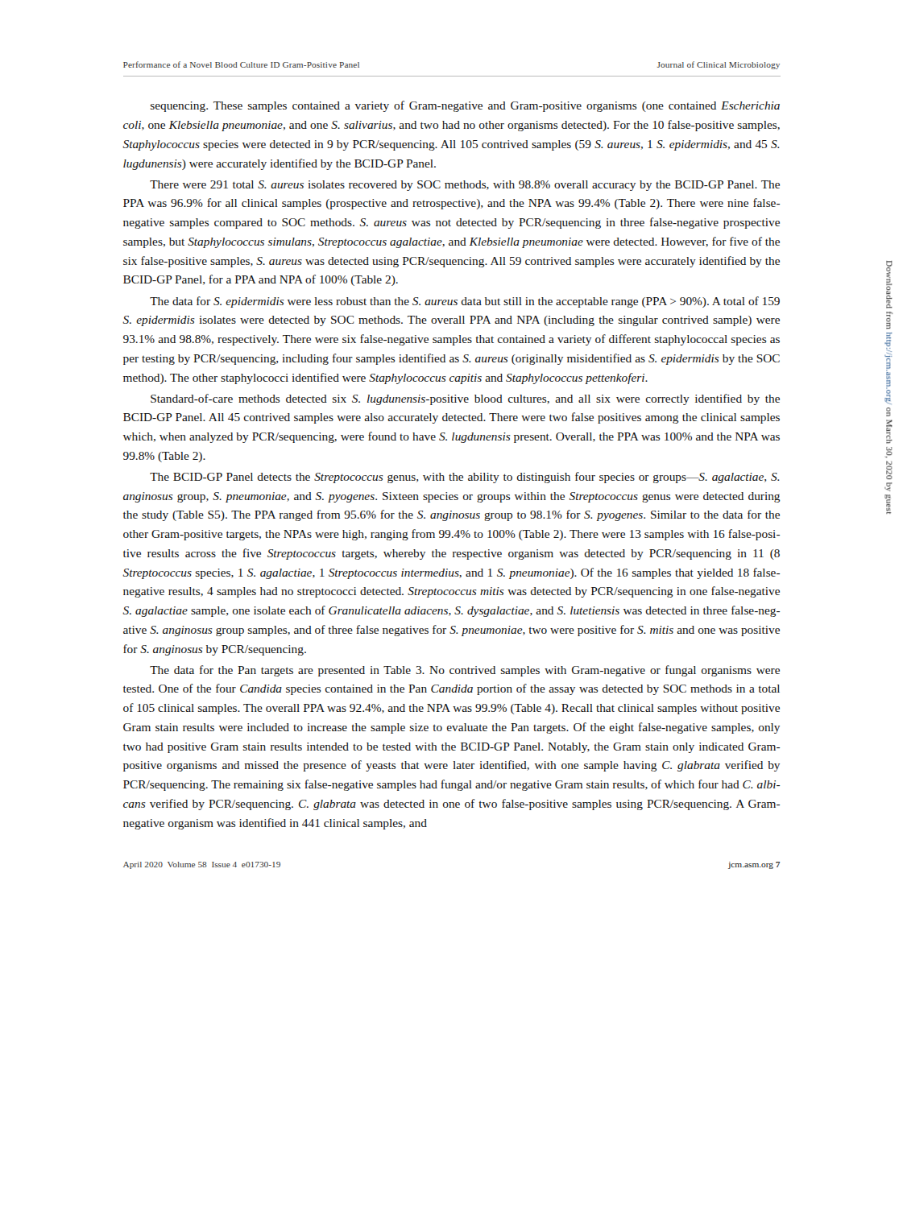Performance of a Novel Blood Culture ID Gram-Positive Panel Journal of Clinical Microbiology
Downloaded from http://jcm.asm.org/ on March 30, 2020 by guest
sequencing. These samples contained a variety of Gram-negative and Gram-positive organisms (one contained Escherichia coli, one Klebsiella pneumoniae, and one S. salivarius, and two had no other organisms detected). For the 10 false-positive samples, Staphylococcus species were detected in 9 by PCR/sequencing. All 105 contrived samples (59 S. aureus, 1 S. epidermidis, and 45 S. lugdunensis) were accurately identified by the BCID-GP Panel.
There were 291 total S. aureus isolates recovered by SOC methods, with 98.8% overall accuracy by the BCID-GP Panel. The PPA was 96.9% for all clinical samples (prospective and retrospective), and the NPA was 99.4% (Table 2). There were nine false-negative samples compared to SOC methods. S. aureus was not detected by PCR/sequencing in three false-negative prospective samples, but Staphylococcus simulans, Streptococcus agalactiae, and Klebsiella pneumoniae were detected. However, for five of the six false-positive samples, S. aureus was detected using PCR/sequencing. All 59 contrived samples were accurately identified by the BCID-GP Panel, for a PPA and NPA of 100% (Table 2).
The data for S. epidermidis were less robust than the S. aureus data but still in the acceptable range (PPA > 90%). A total of 159 S. epidermidis isolates were detected by SOC methods. The overall PPA and NPA (including the singular contrived sample) were 93.1% and 98.8%, respectively. There were six false-negative samples that contained a variety of different staphylococcal species as per testing by PCR/sequencing, including four samples identified as S. aureus (originally misidentified as S. epidermidis by the SOC method). The other staphylococci identified were Staphylococcus capitis and Staphylococcus pettenkoferi.
Standard-of-care methods detected six S. lugdunensis-positive blood cultures, and all six were correctly identified by the BCID-GP Panel. All 45 contrived samples were also accurately detected. There were two false positives among the clinical samples which, when analyzed by PCR/sequencing, were found to have S. lugdunensis present. Overall, the PPA was 100% and the NPA was 99.8% (Table 2).
The BCID-GP Panel detects the Streptococcus genus, with the ability to distinguish four species or groups—S. agalactiae, S. anginosus group, S. pneumoniae, and S. pyogenes. Sixteen species or groups within the Streptococcus genus were detected during the study (Table S5). The PPA ranged from 95.6% for the S. anginosus group to 98.1% for S. pyogenes. Similar to the data for the other Gram-positive targets, the NPAs were high, ranging from 99.4% to 100% (Table 2). There were 13 samples with 16 false-positive results across the five Streptococcus targets, whereby the respective organism was detected by PCR/sequencing in 11 (8 Streptococcus species, 1 S. agalactiae, 1 Streptococcus intermedius, and 1 S. pneumoniae). Of the 16 samples that yielded 18 false-negative results, 4 samples had no streptococci detected. Streptococcus mitis was detected by PCR/sequencing in one false-negative S. agalactiae sample, one isolate each of Granulicatella adiacens, S. dysgalactiae, and S. lutetiensis was detected in three false-negative S. anginosus group samples, and of three false negatives for S. pneumoniae, two were positive for S. mitis and one was positive for S. anginosus by PCR/sequencing.
The data for the Pan targets are presented in Table 3. No contrived samples with Gram-negative or fungal organisms were tested. One of the four Candida species contained in the Pan Candida portion of the assay was detected by SOC methods in a total of 105 clinical samples. The overall PPA was 92.4%, and the NPA was 99.9% (Table 4). Recall that clinical samples without positive Gram stain results were included to increase the sample size to evaluate the Pan targets. Of the eight false-negative samples, only two had positive Gram stain results intended to be tested with the BCID-GP Panel. Notably, the Gram stain only indicated Gram-positive organisms and missed the presence of yeasts that were later identified, with one sample having C. glabrata verified by PCR/sequencing. The remaining six false-negative samples had fungal and/or negative Gram stain results, of which four had C. albicans verified by PCR/sequencing. C. glabrata was detected in one of two false-positive samples using PCR/sequencing. A Gram-negative organism was identified in 441 clinical samples, and
April 2020 Volume 58 Issue 4 e01730-19 jcm.asm.org 7